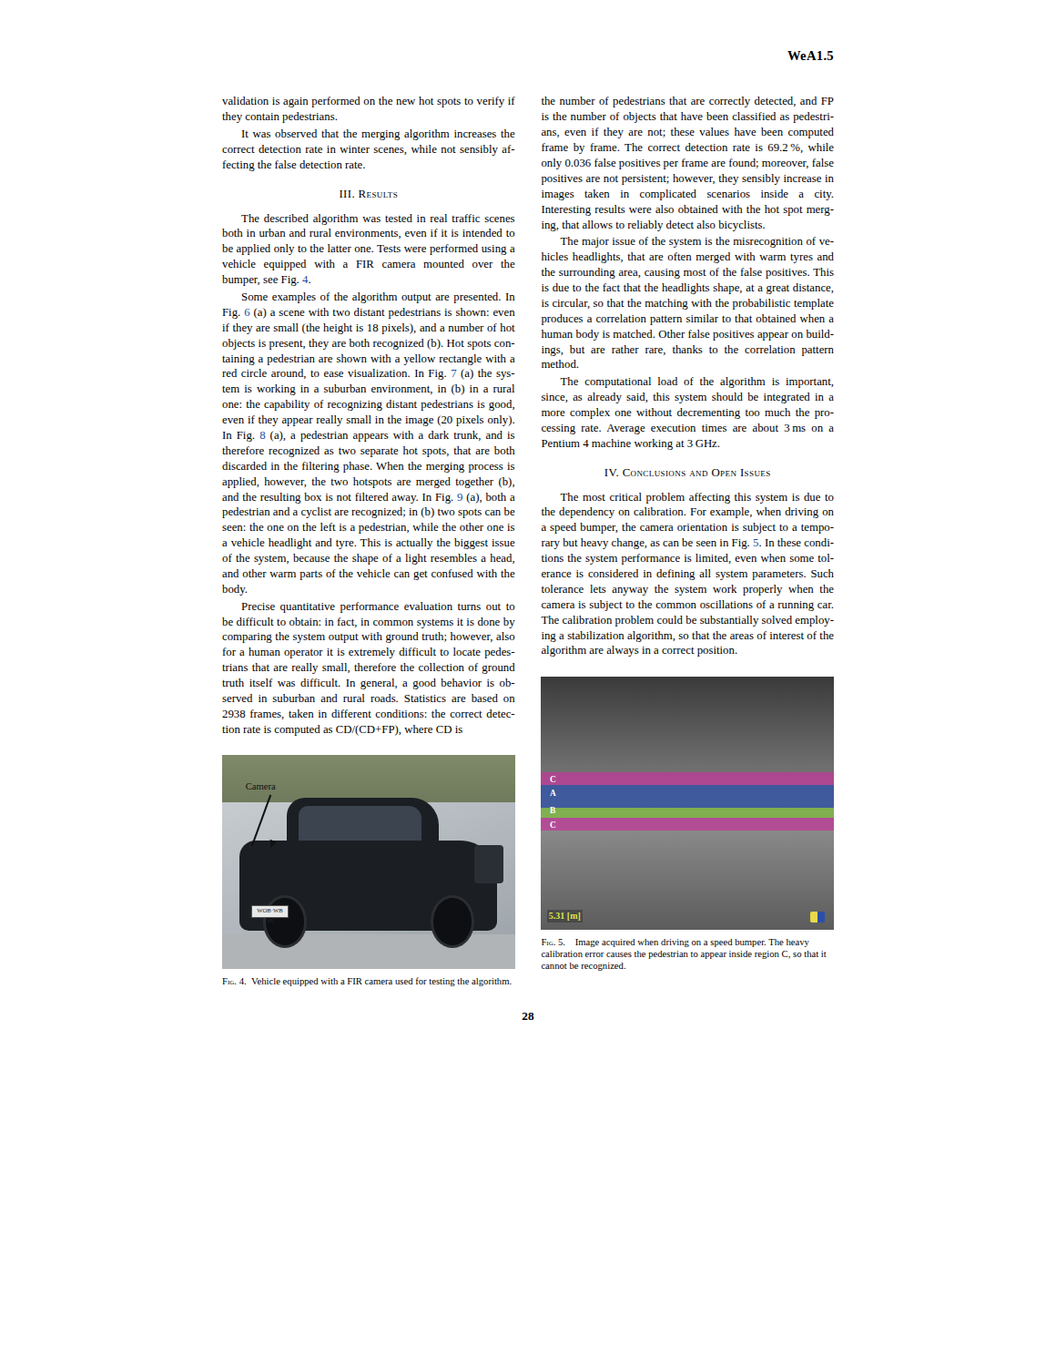WeA1.5
validation is again performed on the new hot spots to verify if they contain pedestrians.
It was observed that the merging algorithm increases the correct detection rate in winter scenes, while not sensibly affecting the false detection rate.
III. Results
The described algorithm was tested in real traffic scenes both in urban and rural environments, even if it is intended to be applied only to the latter one. Tests were performed using a vehicle equipped with a FIR camera mounted over the bumper, see Fig. 4.
Some examples of the algorithm output are presented. In Fig. 6 (a) a scene with two distant pedestrians is shown: even if they are small (the height is 18 pixels), and a number of hot objects is present, they are both recognized (b). Hot spots containing a pedestrian are shown with a yellow rectangle with a red circle around, to ease visualization. In Fig. 7 (a) the system is working in a suburban environment, in (b) in a rural one: the capability of recognizing distant pedestrians is good, even if they appear really small in the image (20 pixels only). In Fig. 8 (a), a pedestrian appears with a dark trunk, and is therefore recognized as two separate hot spots, that are both discarded in the filtering phase. When the merging process is applied, however, the two hotspots are merged together (b), and the resulting box is not filtered away. In Fig. 9 (a), both a pedestrian and a cyclist are recognized; in (b) two spots can be seen: the one on the left is a pedestrian, while the other one is a vehicle headlight and tyre. This is actually the biggest issue of the system, because the shape of a light resembles a head, and other warm parts of the vehicle can get confused with the body.
Precise quantitative performance evaluation turns out to be difficult to obtain: in fact, in common systems it is done by comparing the system output with ground truth; however, also for a human operator it is extremely difficult to locate pedestrians that are really small, therefore the collection of ground truth itself was difficult. In general, a good behavior is observed in suburban and rural roads. Statistics are based on 2938 frames, taken in different conditions: the correct detection rate is computed as CD/(CD+FP), where CD is
WOB·WB 180
Camera
Fig. 4. Vehicle equipped with a FIR camera used for testing the algorithm.
the number of pedestrians that are correctly detected, and FP is the number of objects that have been classified as pedestrians, even if they are not; these values have been computed frame by frame. The correct detection rate is 69.2 %, while only 0.036 false positives per frame are found; moreover, false positives are not persistent; however, they sensibly increase in images taken in complicated scenarios inside a city. Interesting results were also obtained with the hot spot merging, that allows to reliably detect also bicyclists.
The major issue of the system is the misrecognition of vehicles headlights, that are often merged with warm tyres and the surrounding area, causing most of the false positives. This is due to the fact that the headlights shape, at a great distance, is circular, so that the matching with the probabilistic template produces a correlation pattern similar to that obtained when a human body is matched. Other false positives appear on buildings, but are rather rare, thanks to the correlation pattern method.
The computational load of the algorithm is important, since, as already said, this system should be integrated in a more complex one without decrementing too much the processing rate. Average execution times are about 3 ms on a Pentium 4 machine working at 3 GHz.
IV. Conclusions and Open Issues
The most critical problem affecting this system is due to the dependency on calibration. For example, when driving on a speed bumper, the camera orientation is subject to a temporary but heavy change, as can be seen in Fig. 5. In these conditions the system performance is limited, even when some tolerance is considered in defining all system parameters. Such tolerance lets anyway the system work properly when the camera is subject to the common oscillations of a running car. The calibration problem could be substantially solved employing a stabilization algorithm, so that the areas of interest of the algorithm are always in a correct position.
C
A
B
C
5.31 [m]
Fig. 5. Image acquired when driving on a speed bumper. The heavy calibration error causes the pedestrian to appear inside region C, so that it cannot be recognized.
28